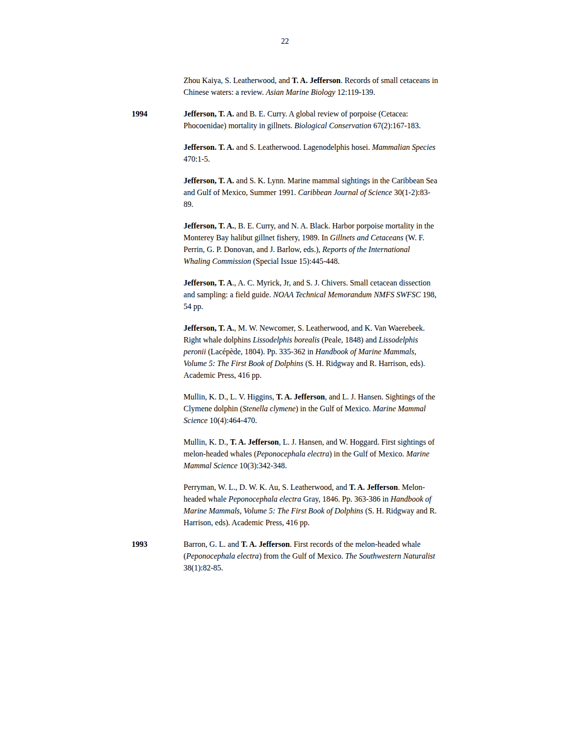22
Zhou Kaiya, S. Leatherwood, and T. A. Jefferson. Records of small cetaceans in Chinese waters: a review. Asian Marine Biology 12:119-139.
1994
Jefferson, T. A. and B. E. Curry. A global review of porpoise (Cetacea: Phocoenidae) mortality in gillnets. Biological Conservation 67(2):167-183.
Jefferson. T. A. and S. Leatherwood. Lagenodelphis hosei. Mammalian Species 470:1-5.
Jefferson, T. A. and S. K. Lynn. Marine mammal sightings in the Caribbean Sea and Gulf of Mexico, Summer 1991. Caribbean Journal of Science 30(1-2):83-89.
Jefferson, T. A., B. E. Curry, and N. A. Black. Harbor porpoise mortality in the Monterey Bay halibut gillnet fishery, 1989. In Gillnets and Cetaceans (W. F. Perrin, G. P. Donovan, and J. Barlow, eds.), Reports of the International Whaling Commission (Special Issue 15):445-448.
Jefferson, T. A., A. C. Myrick, Jr, and S. J. Chivers. Small cetacean dissection and sampling: a field guide. NOAA Technical Memorandum NMFS SWFSC 198, 54 pp.
Jefferson, T. A., M. W. Newcomer, S. Leatherwood, and K. Van Waerebeek. Right whale dolphins Lissodelphis borealis (Peale, 1848) and Lissodelphis peronii (Lacépède, 1804). Pp. 335-362 in Handbook of Marine Mammals, Volume 5: The First Book of Dolphins (S. H. Ridgway and R. Harrison, eds). Academic Press, 416 pp.
Mullin, K. D., L. V. Higgins, T. A. Jefferson, and L. J. Hansen. Sightings of the Clymene dolphin (Stenella clymene) in the Gulf of Mexico. Marine Mammal Science 10(4):464-470.
Mullin, K. D., T. A. Jefferson, L. J. Hansen, and W. Hoggard. First sightings of melon-headed whales (Peponocephala electra) in the Gulf of Mexico. Marine Mammal Science 10(3):342-348.
Perryman, W. L., D. W. K. Au, S. Leatherwood, and T. A. Jefferson. Melon-headed whale Peponocephala electra Gray, 1846. Pp. 363-386 in Handbook of Marine Mammals, Volume 5: The First Book of Dolphins (S. H. Ridgway and R. Harrison, eds). Academic Press, 416 pp.
1993
Barron, G. L. and T. A. Jefferson. First records of the melon-headed whale (Peponocephala electra) from the Gulf of Mexico. The Southwestern Naturalist 38(1):82-85.